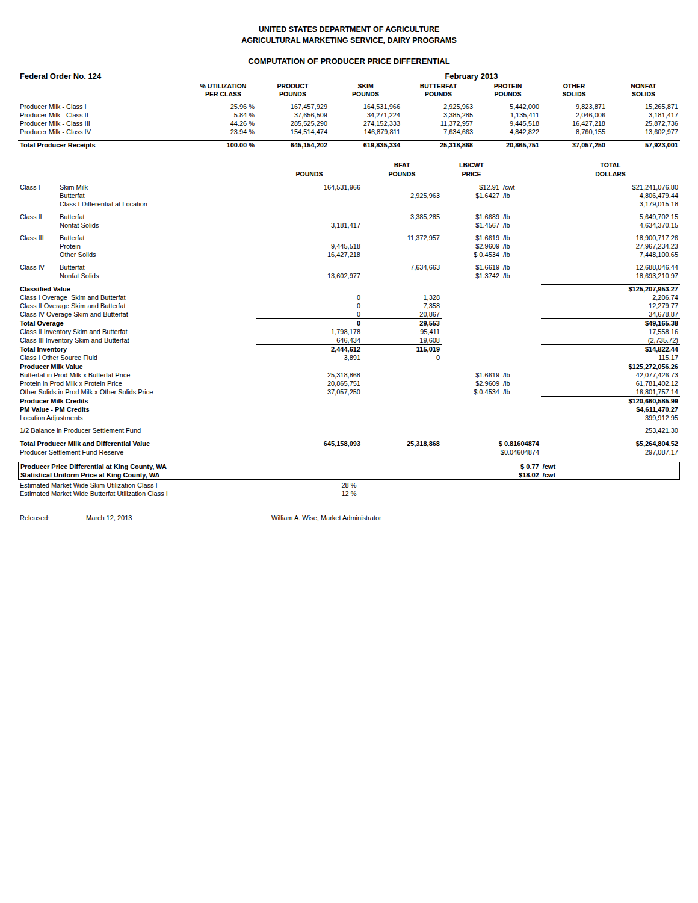UNITED STATES DEPARTMENT OF AGRICULTURE
AGRICULTURAL MARKETING SERVICE, DAIRY PROGRAMS
COMPUTATION OF PRODUCER PRICE DIFFERENTIAL
| Federal Order No. 124 | | February 2013 | |
| | % UTILIZATION PER CLASS | PRODUCT POUNDS | SKIM POUNDS | BUTTERFAT POUNDS | PROTEIN POUNDS | OTHER SOLIDS | NONFAT SOLIDS |
| Producer Milk - Class I | 25.96 % | 167,457,929 | 164,531,966 | 2,925,963 | 5,442,000 | 9,823,871 | 15,265,871 |
| Producer Milk - Class II | 5.84 % | 37,656,509 | 34,271,224 | 3,385,285 | 1,135,411 | 2,046,006 | 3,181,417 |
| Producer Milk - Class III | 44.26 % | 285,525,290 | 274,152,333 | 11,372,957 | 9,445,518 | 16,427,218 | 25,872,736 |
| Producer Milk - Class IV | 23.94 % | 154,514,474 | 146,879,811 | 7,634,663 | 4,842,822 | 8,760,155 | 13,602,977 |
| Total Producer Receipts | 100.00 % | 645,154,202 | 619,835,334 | 25,318,868 | 20,865,751 | 37,057,250 | 57,923,001 |
| | | BFAT | LB/CWT | | TOTAL |
| | POUNDS | POUNDS | PRICE | | DOLLARS |
| Class I | Skim Milk | 164,531,966 | | $12.91 | /cwt | $21,241,076.80 |
| | Butterfat | | 2,925,963 | $1.6427 | /lb | 4,806,479.44 |
| | Class I Differential at Location | | | | | 3,179,015.18 |
| Class II | Butterfat | | 3,385,285 | $1.6689 | /lb | 5,649,702.15 |
| | Nonfat Solids | 3,181,417 | | $1.4567 | /lb | 4,634,370.15 |
| Class III | Butterfat | | 11,372,957 | $1.6619 | /lb | 18,900,717.26 |
| | Protein | 9,445,518 | | $2.9609 | /lb | 27,967,234.23 |
| | Other Solids | 16,427,218 | | $ 0.4534 | /lb | 7,448,100.65 |
| Class IV | Butterfat | | 7,634,663 | $1.6619 | /lb | 12,688,046.44 |
| | Nonfat Solids | 13,602,977 | | $1.3742 | /lb | 18,693,210.97 |
| Classified Value | | | | | $125,207,953.27 |
| Class I Overage Skim and Butterfat | 0 | 1,328 | | | 2,206.74 |
| Class II Overage Skim and Butterfat | 0 | 7,358 | | | 12,279.77 |
| Class IV Overage Skim and Butterfat | 0 | 20,867 | | | 34,678.87 |
| Total Overage | 0 | 29,553 | | | $49,165.38 |
| Class II Inventory Skim and Butterfat | 1,798,178 | 95,411 | | | 17,558.16 |
| Class III Inventory Skim and Butterfat | 646,434 | 19,608 | | | (2,735.72) |
| Total Inventory | 2,444,612 | 115,019 | | | $14,822.44 |
| Class I Other Source Fluid | 3,891 | 0 | | | 115.17 |
| Producer Milk Value | | | | | $125,272,056.26 |
| Butterfat in Prod Milk x Butterfat Price | 25,318,868 | | $1.6619 | /lb | 42,077,426.73 |
| Protein in Prod Milk x Protein Price | 20,865,751 | | $2.9609 | /lb | 61,781,402.12 |
| Other Solids in Prod Milk x Other Solids Price | 37,057,250 | | $ 0.4534 | /lb | 16,801,757.14 |
| Producer Milk Credits | | | | | $120,660,585.99 |
| PM Value - PM Credits | | | | | $4,611,470.27 |
| Location Adjustments | | | | | 399,912.95 |
| 1/2 Balance in Producer Settlement Fund | | | | | 253,421.30 |
| Total Producer Milk and Differential Value | 645,158,093 | 25,318,868 | $ 0.81604874 | $5,264,804.52 |
| Producer Settlement Fund Reserve | | | $0.04604874 | 297,087.17 |
| Producer Price Differential at King County, WA | | $ 0.77 | /cwt | |
| Statistical Uniform Price at King County, WA | | $18.02 | /cwt | |
| Estimated Market Wide Skim Utilization Class I | 28 % | |
| Estimated Market Wide Butterfat Utilization Class I | 12 % | |
| Released: | March 12, 2013 | William A. Wise, Market Administrator |